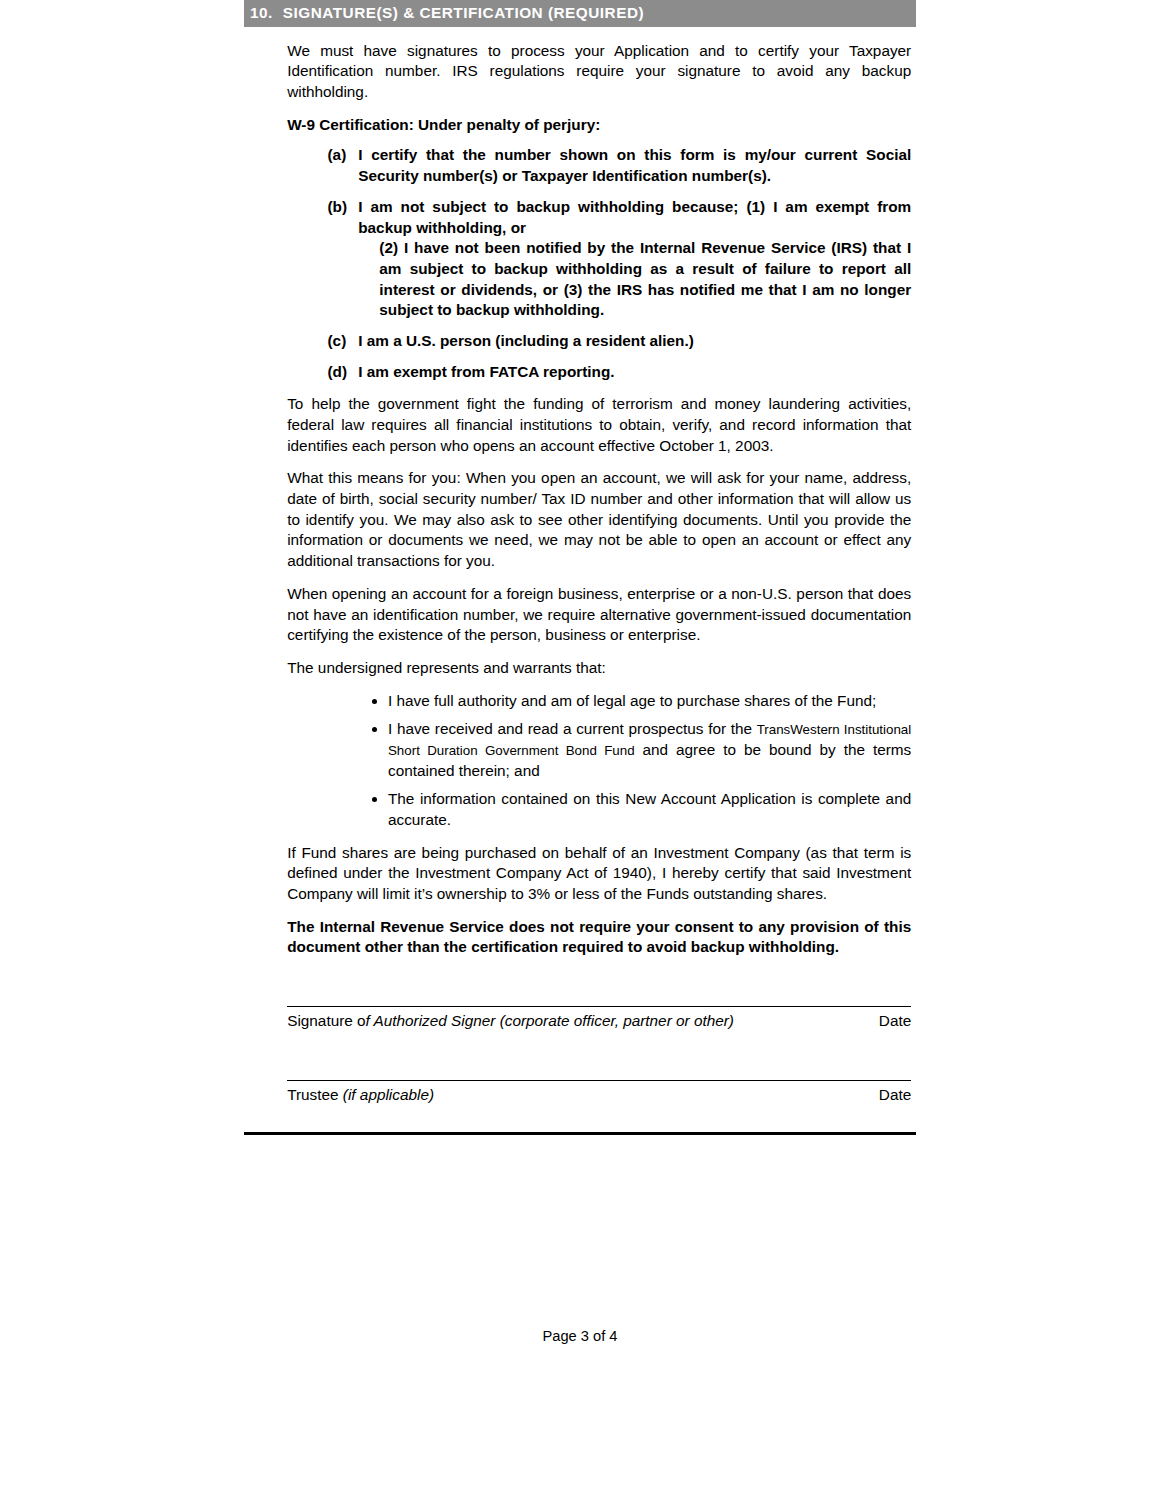10. SIGNATURE(S) & CERTIFICATION (REQUIRED)
We must have signatures to process your Application and to certify your Taxpayer Identification number. IRS regulations require your signature to avoid any backup withholding.
W-9 Certification: Under penalty of perjury:
(a) I certify that the number shown on this form is my/our current Social Security number(s) or Taxpayer Identification number(s).
(b) I am not subject to backup withholding because; (1) I am exempt from backup withholding, or (2) I have not been notified by the Internal Revenue Service (IRS) that I am subject to backup withholding as a result of failure to report all interest or dividends, or (3) the IRS has notified me that I am no longer subject to backup withholding.
(c) I am a U.S. person (including a resident alien.)
(d) I am exempt from FATCA reporting.
To help the government fight the funding of terrorism and money laundering activities, federal law requires all financial institutions to obtain, verify, and record information that identifies each person who opens an account effective October 1, 2003.
What this means for you: When you open an account, we will ask for your name, address, date of birth, social security number/ Tax ID number and other information that will allow us to identify you. We may also ask to see other identifying documents. Until you provide the information or documents we need, we may not be able to open an account or effect any additional transactions for you.
When opening an account for a foreign business, enterprise or a non-U.S. person that does not have an identification number, we require alternative government-issued documentation certifying the existence of the person, business or enterprise.
The undersigned represents and warrants that:
I have full authority and am of legal age to purchase shares of the Fund;
I have received and read a current prospectus for the TransWestern Institutional Short Duration Government Bond Fund and agree to be bound by the terms contained therein; and
The information contained on this New Account Application is complete and accurate.
If Fund shares are being purchased on behalf of an Investment Company (as that term is defined under the Investment Company Act of 1940), I hereby certify that said Investment Company will limit it’s ownership to 3% or less of the Funds outstanding shares.
The Internal Revenue Service does not require your consent to any provision of this document other than the certification required to avoid backup withholding.
Signature of Authorized Signer (corporate officer, partner or other) Date
Trustee (if applicable) Date
Page 3 of 4